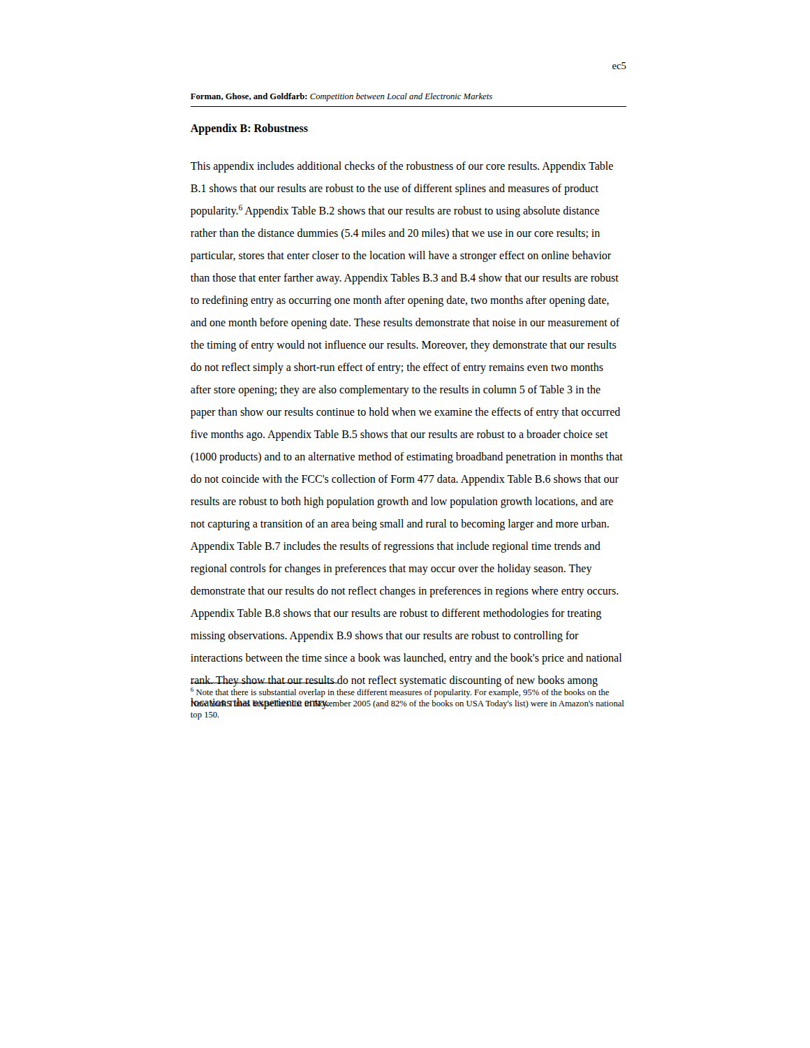ec5
Forman, Ghose, and Goldfarb: Competition between Local and Electronic Markets
Appendix B: Robustness
This appendix includes additional checks of the robustness of our core results. Appendix Table B.1 shows that our results are robust to the use of different splines and measures of product popularity.6 Appendix Table B.2 shows that our results are robust to using absolute distance rather than the distance dummies (5.4 miles and 20 miles) that we use in our core results; in particular, stores that enter closer to the location will have a stronger effect on online behavior than those that enter farther away. Appendix Tables B.3 and B.4 show that our results are robust to redefining entry as occurring one month after opening date, two months after opening date, and one month before opening date. These results demonstrate that noise in our measurement of the timing of entry would not influence our results. Moreover, they demonstrate that our results do not reflect simply a short-run effect of entry; the effect of entry remains even two months after store opening; they are also complementary to the results in column 5 of Table 3 in the paper than show our results continue to hold when we examine the effects of entry that occurred five months ago. Appendix Table B.5 shows that our results are robust to a broader choice set (1000 products) and to an alternative method of estimating broadband penetration in months that do not coincide with the FCC's collection of Form 477 data. Appendix Table B.6 shows that our results are robust to both high population growth and low population growth locations, and are not capturing a transition of an area being small and rural to becoming larger and more urban. Appendix Table B.7 includes the results of regressions that include regional time trends and regional controls for changes in preferences that may occur over the holiday season. They demonstrate that our results do not reflect changes in preferences in regions where entry occurs. Appendix Table B.8 shows that our results are robust to different methodologies for treating missing observations. Appendix B.9 shows that our results are robust to controlling for interactions between the time since a book was launched, entry and the book's price and national rank. They show that our results do not reflect systematic discounting of new books among locations that experience entry.
6 Note that there is substantial overlap in these different measures of popularity. For example, 95% of the books on the New York Times bestsellers list in November 2005 (and 82% of the books on USA Today's list) were in Amazon's national top 150.